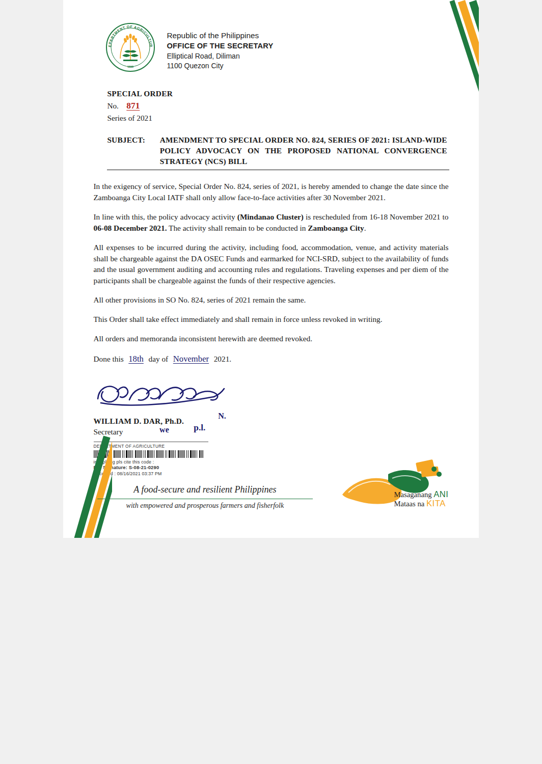DEPARTMENT OF AGRICULTURE 1898
Republic of the Philippines
OFFICE OF THE SECRETARY
Elliptical Road, Diliman
1100 Quezon City
SPECIAL ORDER
No. 871
Series of 2021
SUBJECT:
AMENDMENT TO SPECIAL ORDER NO. 824, SERIES OF 2021: ISLAND-WIDE POLICY ADVOCACY ON THE PROPOSED NATIONAL CONVERGENCE STRATEGY (NCS) BILL
In the exigency of service, Special Order No. 824, series of 2021, is hereby amended to change the date since the Zamboanga City Local IATF shall only allow face-to-face activities after 30 November 2021.
In line with this, the policy advocacy activity (Mindanao Cluster) is rescheduled from 16-18 November 2021 to 06-08 December 2021. The activity shall remain to be conducted in Zamboanga City.
All expenses to be incurred during the activity, including food, accommodation, venue, and activity materials shall be chargeable against the DA OSEC Funds and earmarked for NCI-SRD, subject to the availability of funds and the usual government auditing and accounting rules and regulations. Traveling expenses and per diem of the participants shall be chargeable against the funds of their respective agencies.
All other provisions in SO No. 824, series of 2021 remain the same.
This Order shall take effect immediately and shall remain in force unless revoked in writing.
All orders and memoranda inconsistent herewith are deemed revoked.
Done this 18th day of November 2021.
WILLIAM D. DAR, Ph.D.
Secretary
we
p.l.
N.
DEPARTMENT OF AGRICULTURE
in replying pls cite this code :
For Signature: S-08-21-0290
Received : 08/16/2021 03:37 PM
A food-secure and resilient Philippines
with empowered and prosperous farmers and fisherfolk
Masaganang ANI
Mataas na KITA